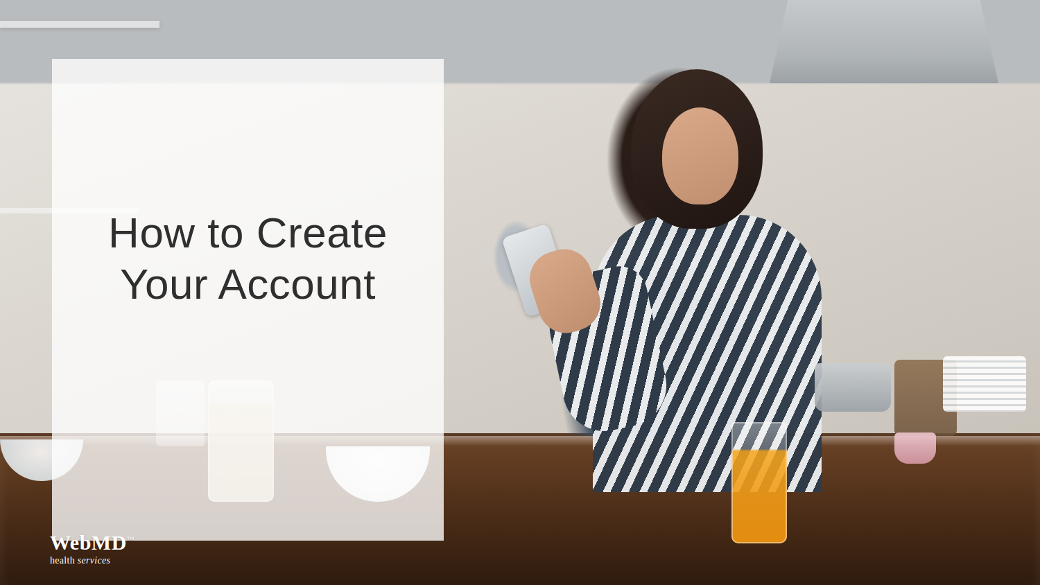How to Create
Your Account
WebMD™
health services